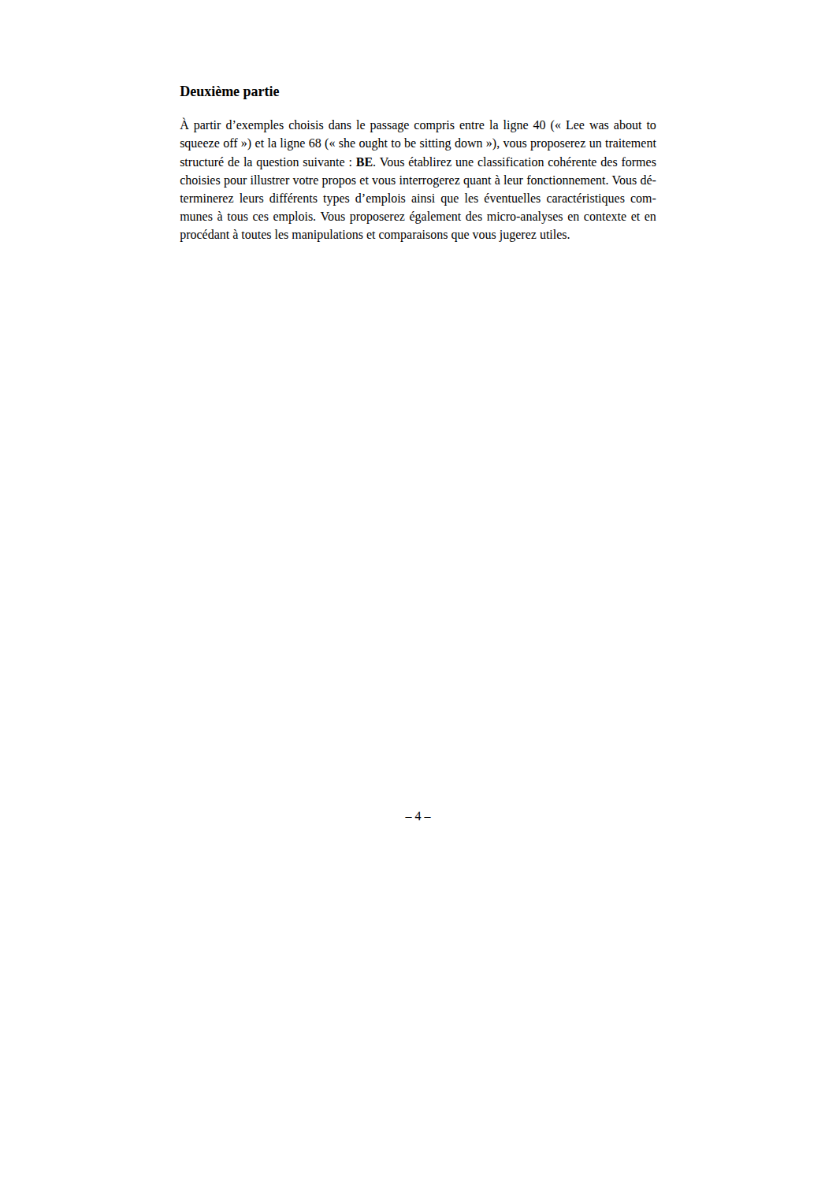Deuxième partie
À partir d’exemples choisis dans le passage compris entre la ligne 40 (« Lee was about to squeeze off ») et la ligne 68 (« she ought to be sitting down »), vous proposerez un traitement structuré de la question suivante : BE. Vous établirez une classification cohérente des formes choisies pour illustrer votre propos et vous interrogerez quant à leur fonctionnement. Vous déterminerez leurs différents types d’emplois ainsi que les éventuelles caractéristiques communes à tous ces emplois. Vous proposerez également des micro-analyses en contexte et en procédant à toutes les manipulations et comparaisons que vous jugerez utiles.
– 4 –